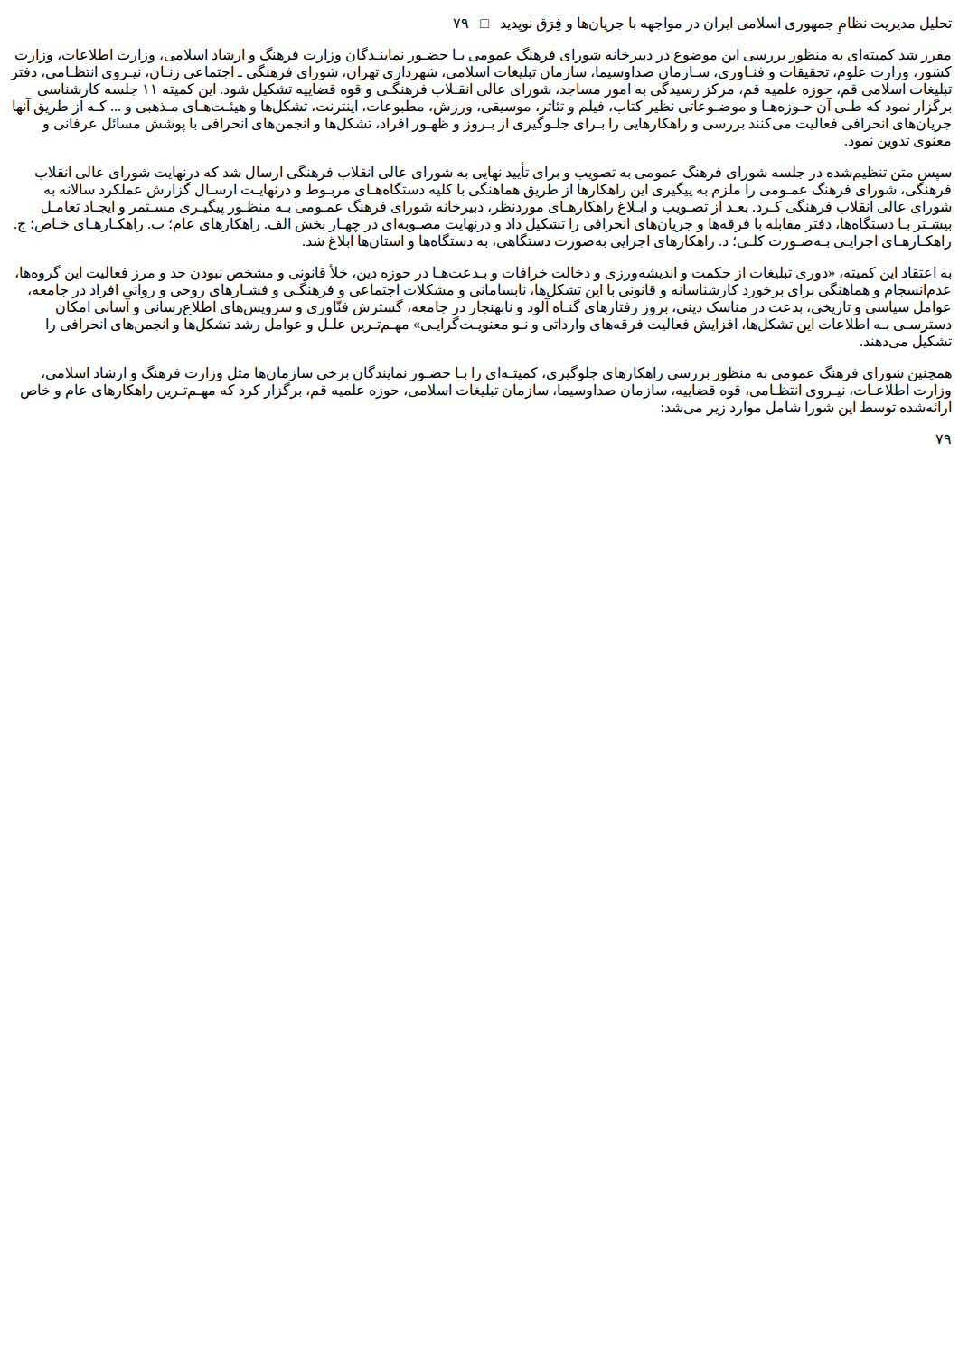تحلیل مدیریت نظامِ جمهوری اسلامی ایران در مواجهه با جریان‌ها و فِرَق نوپدید □ ۷۹
مقرر شد کمیته‌ای به منظور بررسی این موضوع در دبیرخانه شورای فرهنگ عمومی بـا حضـور نماینـدگان وزارت فرهنگ و ارشاد اسلامی، وزارت اطلاعات، وزارت کشور، وزارت علوم، تحقیقات و فنـاوری، سـازمان صداوسیما، سازمان تبلیغات اسلامی، شهرداری تهران، شورای فرهنگی ـ اجتماعی زنـان، نیـروی انتظـامی، دفتر تبلیغات اسلامی قم، حوزه علمیه قم، مرکز رسیدگی به امور مساجد، شورای عالی انقـلاب فرهنگـی و قوه قضاییه تشکیل شود. این کمیته ۱۱ جلسه کارشناسی برگزار نمود که طـی آن حـوزه‌هـا و موضـوعاتی نظیر کتاب، فیلم و تئاتر، موسیقی، ورزش، مطبوعات، اینترنت، تشکل‌ها و هیئـت‌هـای مـذهبی و ... کـه از طریق آنها جریان‌های انحرافی فعالیت می‌کنند بررسی و راهکارهایی را بـرای جلـوگیری از بـروز و ظهـور افراد، تشکل‌ها و انجمن‌های انحرافی با پوشش مسائل عرفانی و معنوی تدوین نمود.
سپس متن تنظیم‌شده در جلسه شورای فرهنگ عمومی به تصویب و برای تأیید نهایی به شورای عالی انقلاب فرهنگی ارسال شد که درنهایت شورای عالی انقلاب فرهنگی، شورای فرهنگ عمـومی را ملزم به پیگیری این راهکارها از طریق هماهنگی با کلیه دستگاه‌هـای مربـوط و درنهایـت ارسـال گزارش عملکرد سالانه به شورای عالی انقلاب فرهنگی کـرد. بعـد از تصـویب و ابـلاغ راهکارهـای موردنظر، دبیرخانه شورای فرهنگ عمـومی بـه منظـور پیگیـری مسـتمر و ایجـاد تعامـل بیشـتر بـا دستگاه‌ها، دفتر مقابله با فرقه‌ها و جریان‌های انحرافی را تشکیل داد و درنهایت مصـوبه‌ای در چهـار بخش الف. راهکارهای عام؛ ب. راهکـارهـای خـاص؛ ج. راهکـارهـای اجرایـی بـه‌صـورت کلـی؛ د. راهکارهای اجرایی به‌صورت دستگاهی، به دستگاه‌ها و استان‌ها ابلاغ شد.
به اعتقاد این کمیته، «دوری تبلیغات از حکمت و اندیشه‌ورزی و دخالت خرافات و بـدعت‌هـا در حوزه دین، خلأ قانونی و مشخص نبودن حد و مرز فعالیت این گروه‌ها، عدم‌انسجام و هماهنگی برای برخورد کارشناسانه و قانونی با این تشکل‌ها، نابسامانی و مشکلات اجتماعی و فرهنگـی و فشـارهای روحی و روانی افراد در جامعه، عوامل سیاسی و تاریخی، بدعت در مناسک دینی، بروز رفتارهای گنـاه آلود و نابهنجار در جامعه، گسترش فنّاوری و سرویس‌های اطلاع‌رسانی و آسانی امکان دسترسـی بـه اطلاعات این تشکل‌ها، افزایش فعالیت فرقه‌های وارداتی و نـو معنویـت‌گرایـی» مهـم‌تـرین علـل و عوامل رشد تشکل‌ها و انجمن‌های انحرافی را تشکیل می‌دهند.
همچنین شورای فرهنگ عمومی به منظور بررسی راهکارهای جلوگیری، کمیتـه‌ای را بـا حضـور نمایندگان برخی سازمان‌ها مثل وزارت فرهنگ و ارشاد اسلامی، وزارت اطلاعـات، نیـروی انتظـامی، قوه قضاییه، سازمان صداوسیما، سازمان تبلیغات اسلامی، حوزه علمیه قم، برگزار کرد که مهـم‌تـرین راهکارهای عام و خاص ارائه‌شده توسط این شورا شامل موارد زیر می‌شد:
۷۹